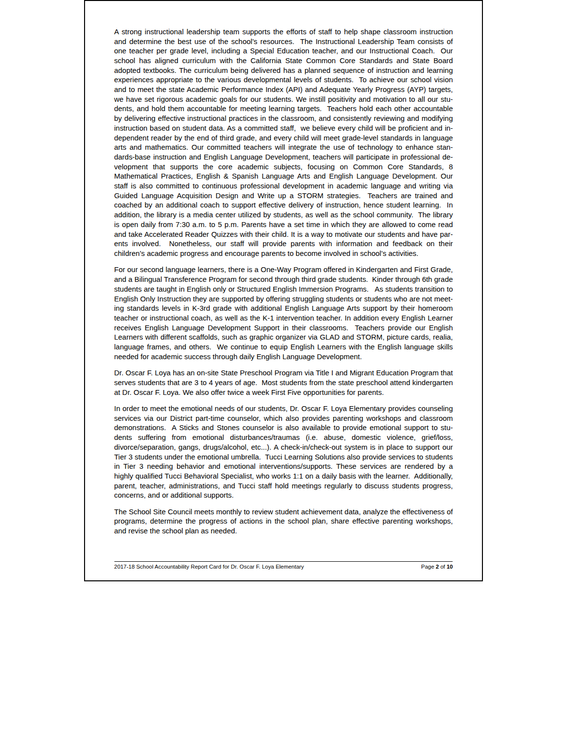A strong instructional leadership team supports the efforts of staff to help shape classroom instruction and determine the best use of the school’s resources. The Instructional Leadership Team consists of one teacher per grade level, including a Special Education teacher, and our Instructional Coach. Our school has aligned curriculum with the California State Common Core Standards and State Board adopted textbooks. The curriculum being delivered has a planned sequence of instruction and learning experiences appropriate to the various developmental levels of students. To achieve our school vision and to meet the state Academic Performance Index (API) and Adequate Yearly Progress (AYP) targets, we have set rigorous academic goals for our students. We instill positivity and motivation to all our students, and hold them accountable for meeting learning targets. Teachers hold each other accountable by delivering effective instructional practices in the classroom, and consistently reviewing and modifying instruction based on student data. As a committed staff, we believe every child will be proficient and independent reader by the end of third grade, and every child will meet grade-level standards in language arts and mathematics. Our committed teachers will integrate the use of technology to enhance standards-base instruction and English Language Development, teachers will participate in professional development that supports the core academic subjects, focusing on Common Core Standards, 8 Mathematical Practices, English & Spanish Language Arts and English Language Development. Our staff is also committed to continuous professional development in academic language and writing via Guided Language Acquisition Design and Write up a STORM strategies. Teachers are trained and coached by an additional coach to support effective delivery of instruction, hence student learning. In addition, the library is a media center utilized by students, as well as the school community. The library is open daily from 7:30 a.m. to 5 p.m. Parents have a set time in which they are allowed to come read and take Accelerated Reader Quizzes with their child. It is a way to motivate our students and have parents involved. Nonetheless, our staff will provide parents with information and feedback on their children’s academic progress and encourage parents to become involved in school’s activities.
For our second language learners, there is a One-Way Program offered in Kindergarten and First Grade, and a Bilingual Transference Program for second through third grade students. Kinder through 6th grade students are taught in English only or Structured English Immersion Programs. As students transition to English Only Instruction they are supported by offering struggling students or students who are not meeting standards levels in K-3rd grade with additional English Language Arts support by their homeroom teacher or instructional coach, as well as the K-1 intervention teacher. In addition every English Learner receives English Language Development Support in their classrooms. Teachers provide our English Learners with different scaffolds, such as graphic organizer via GLAD and STORM, picture cards, realia, language frames, and others. We continue to equip English Learners with the English language skills needed for academic success through daily English Language Development.
Dr. Oscar F. Loya has an on-site State Preschool Program via Title I and Migrant Education Program that serves students that are 3 to 4 years of age. Most students from the state preschool attend kindergarten at Dr. Oscar F. Loya. We also offer twice a week First Five opportunities for parents.
In order to meet the emotional needs of our students, Dr. Oscar F. Loya Elementary provides counseling services via our District part-time counselor, which also provides parenting workshops and classroom demonstrations. A Sticks and Stones counselor is also available to provide emotional support to students suffering from emotional disturbances/traumas (i.e. abuse, domestic violence, grief/loss, divorce/separation, gangs, drugs/alcohol, etc...). A check-in/check-out system is in place to support our Tier 3 students under the emotional umbrella. Tucci Learning Solutions also provide services to students in Tier 3 needing behavior and emotional interventions/supports. These services are rendered by a highly qualified Tucci Behavioral Specialist, who works 1:1 on a daily basis with the learner. Additionally, parent, teacher, administrations, and Tucci staff hold meetings regularly to discuss students progress, concerns, and or additional supports.
The School Site Council meets monthly to review student achievement data, analyze the effectiveness of programs, determine the progress of actions in the school plan, share effective parenting workshops, and revise the school plan as needed.
2017-18 School Accountability Report Card for Dr. Oscar F. Loya Elementary
Page 2 of 10